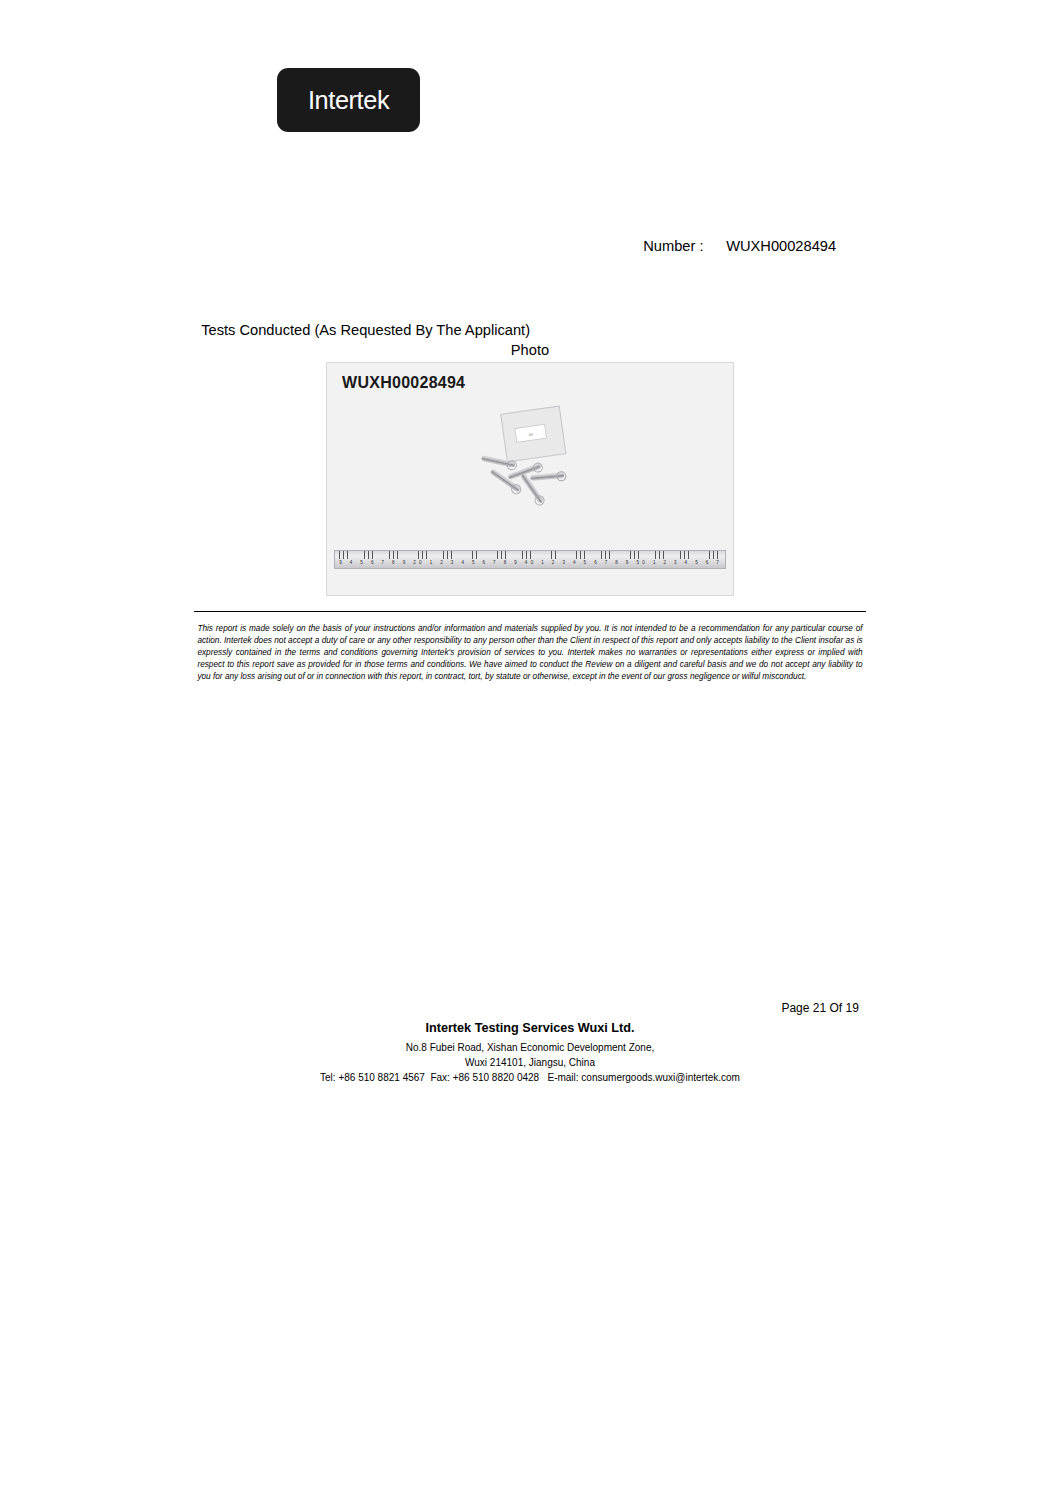Intertek
Number : WUXH00028494
Tests Conducted (As Requested By The Applicant)
Photo
WUXH00028494
lot
9 4 5 6 7 8 9 20 1 2 3 4 5 6 7 8 9 40 1 2 3 4 5 6 7 8 9 50 1 2 3 4 5 6 7 8 9 60 1 2 3 4 5 6
This report is made solely on the basis of your instructions and/or information and materials supplied by you. It is not intended to be a recommendation for any particular course of action. Intertek does not accept a duty of care or any other responsibility to any person other than the Client in respect of this report and only accepts liability to the Client insofar as is expressly contained in the terms and conditions governing Intertek's provision of services to you. Intertek makes no warranties or representations either express or implied with respect to this report save as provided for in those terms and conditions. We have aimed to conduct the Review on a diligent and careful basis and we do not accept any liability to you for any loss arising out of or in connection with this report, in contract, tort, by statute or otherwise, except in the event of our gross negligence or wilful misconduct.
Page 21 Of 19
Intertek Testing Services Wuxi Ltd.
No.8 Fubei Road, Xishan Economic Development Zone,
Wuxi 214101, Jiangsu, China
Tel: +86 510 8821 4567 Fax: +86 510 8820 0428 E-mail: consumergoods.wuxi@intertek.com